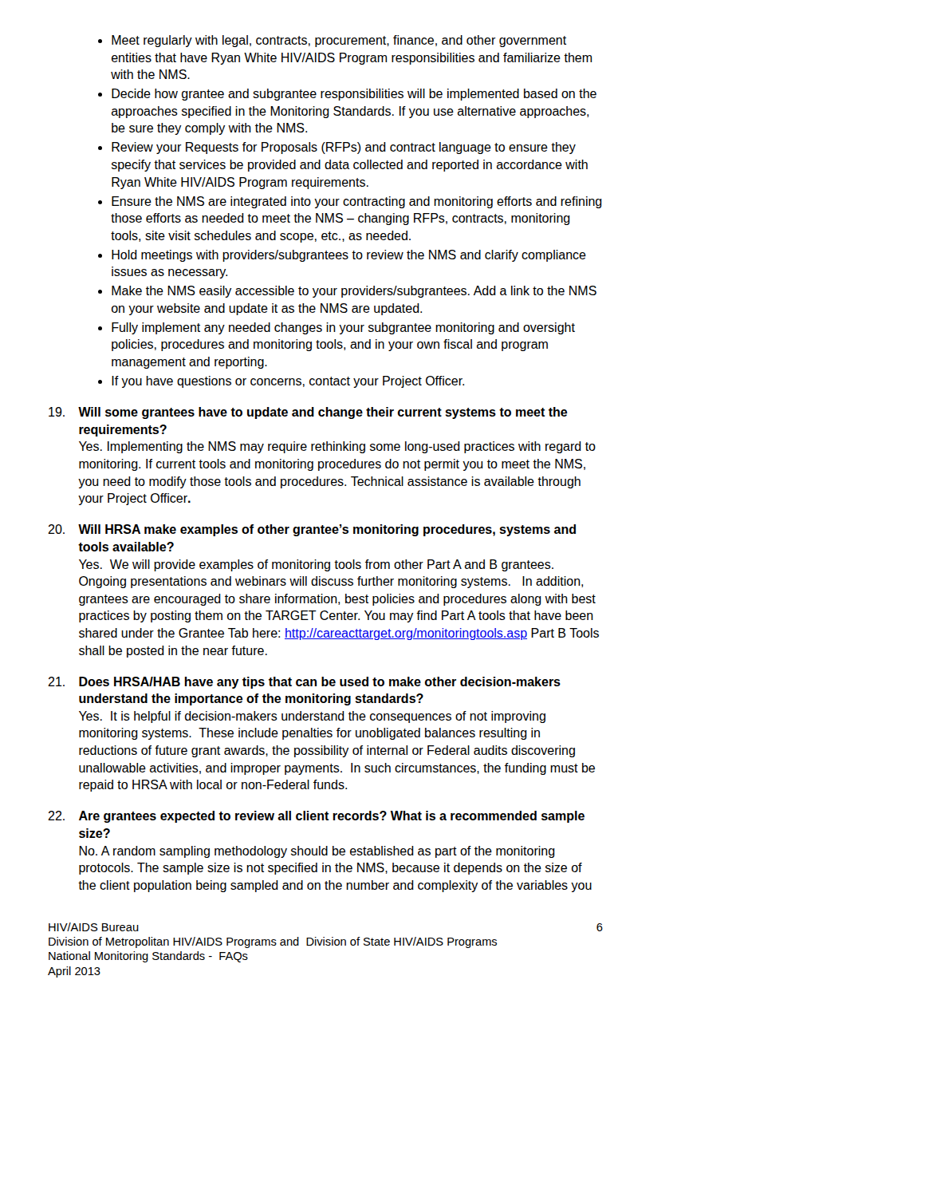Meet regularly with legal, contracts, procurement, finance, and other government entities that have Ryan White HIV/AIDS Program responsibilities and familiarize them with the NMS.
Decide how grantee and subgrantee responsibilities will be implemented based on the approaches specified in the Monitoring Standards. If you use alternative approaches, be sure they comply with the NMS.
Review your Requests for Proposals (RFPs) and contract language to ensure they specify that services be provided and data collected and reported in accordance with Ryan White HIV/AIDS Program requirements.
Ensure the NMS are integrated into your contracting and monitoring efforts and refining those efforts as needed to meet the NMS – changing RFPs, contracts, monitoring tools, site visit schedules and scope, etc., as needed.
Hold meetings with providers/subgrantees to review the NMS and clarify compliance issues as necessary.
Make the NMS easily accessible to your providers/subgrantees. Add a link to the NMS on your website and update it as the NMS are updated.
Fully implement any needed changes in your subgrantee monitoring and oversight policies, procedures and monitoring tools, and in your own fiscal and program management and reporting.
If you have questions or concerns, contact your Project Officer.
Will some grantees have to update and change their current systems to meet the requirements?
Yes. Implementing the NMS may require rethinking some long-used practices with regard to monitoring. If current tools and monitoring procedures do not permit you to meet the NMS, you need to modify those tools and procedures. Technical assistance is available through your Project Officer.
Will HRSA make examples of other grantee’s monitoring procedures, systems and tools available?
Yes. We will provide examples of monitoring tools from other Part A and B grantees. Ongoing presentations and webinars will discuss further monitoring systems. In addition, grantees are encouraged to share information, best policies and procedures along with best practices by posting them on the TARGET Center. You may find Part A tools that have been shared under the Grantee Tab here: http://careacttarget.org/monitoringtools.asp Part B Tools shall be posted in the near future.
Does HRSA/HAB have any tips that can be used to make other decision-makers understand the importance of the monitoring standards?
Yes. It is helpful if decision-makers understand the consequences of not improving monitoring systems. These include penalties for unobligated balances resulting in reductions of future grant awards, the possibility of internal or Federal audits discovering unallowable activities, and improper payments. In such circumstances, the funding must be repaid to HRSA with local or non-Federal funds.
Are grantees expected to review all client records? What is a recommended sample size?
No. A random sampling methodology should be established as part of the monitoring protocols. The sample size is not specified in the NMS, because it depends on the size of the client population being sampled and on the number and complexity of the variables you
6 HIV/AIDS Bureau
Division of Metropolitan HIV/AIDS Programs and Division of State HIV/AIDS Programs
National Monitoring Standards - FAQs
April 2013